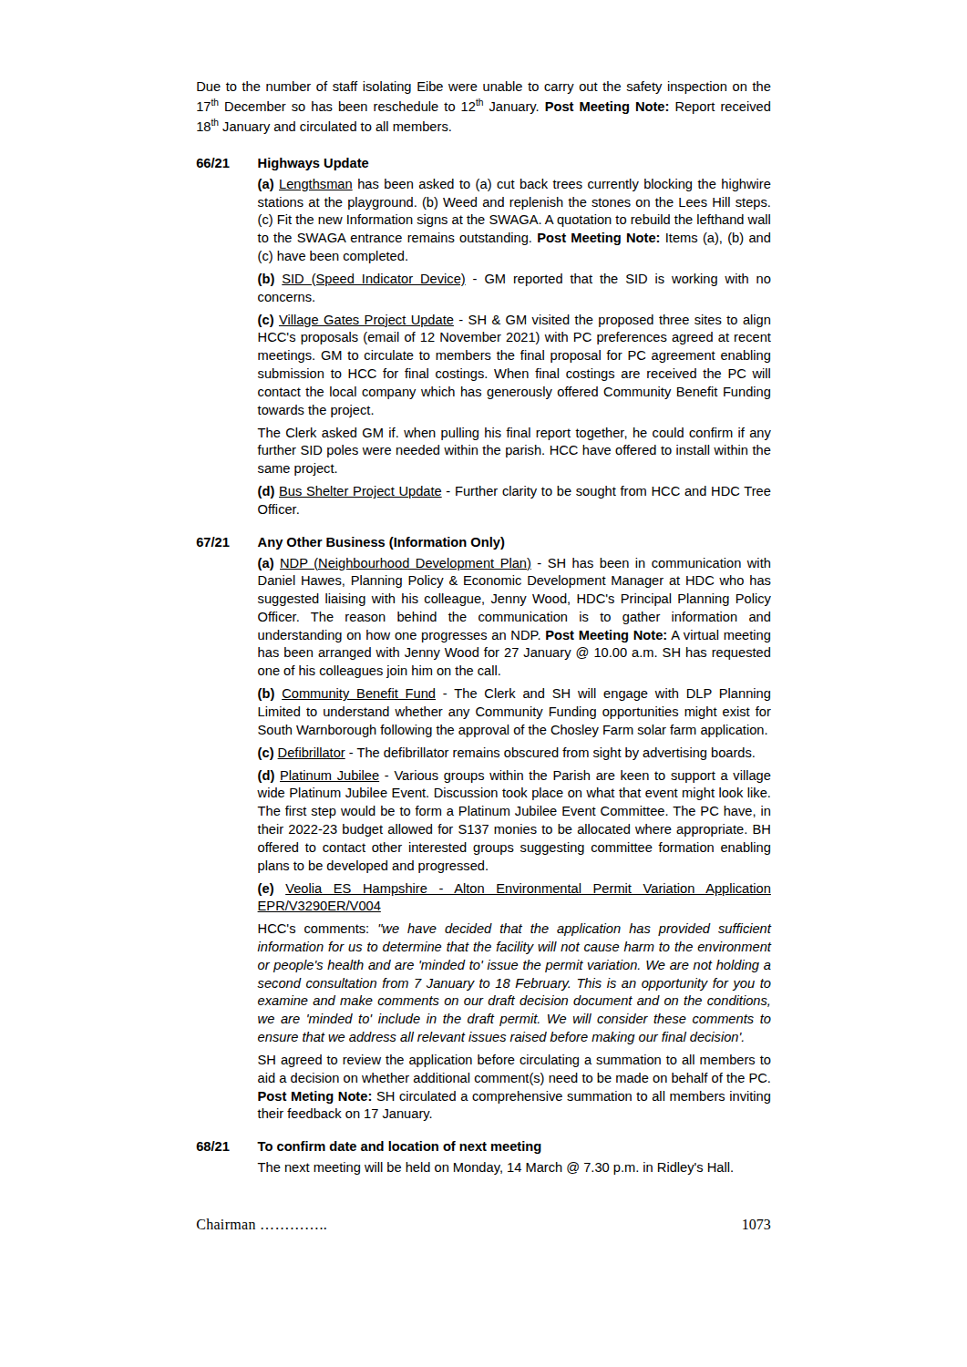Due to the number of staff isolating Eibe were unable to carry out the safety inspection on the 17th December so has been reschedule to 12th January. Post Meeting Note: Report received 18th January and circulated to all members.
66/21
Highways Update
(a) Lengthsman has been asked to (a) cut back trees currently blocking the highwire stations at the playground. (b) Weed and replenish the stones on the Lees Hill steps. (c) Fit the new Information signs at the SWAGA. A quotation to rebuild the lefthand wall to the SWAGA entrance remains outstanding. Post Meeting Note: Items (a), (b) and (c) have been completed.
(b) SID (Speed Indicator Device) - GM reported that the SID is working with no concerns.
(c) Village Gates Project Update - SH & GM visited the proposed three sites to align HCC's proposals (email of 12 November 2021) with PC preferences agreed at recent meetings. GM to circulate to members the final proposal for PC agreement enabling submission to HCC for final costings. When final costings are received the PC will contact the local company which has generously offered Community Benefit Funding towards the project.
The Clerk asked GM if. when pulling his final report together, he could confirm if any further SID poles were needed within the parish. HCC have offered to install within the same project.
(d) Bus Shelter Project Update - Further clarity to be sought from HCC and HDC Tree Officer.
67/21
Any Other Business (Information Only)
(a) NDP (Neighbourhood Development Plan) - SH has been in communication with Daniel Hawes, Planning Policy & Economic Development Manager at HDC who has suggested liaising with his colleague, Jenny Wood, HDC's Principal Planning Policy Officer. The reason behind the communication is to gather information and understanding on how one progresses an NDP. Post Meeting Note: A virtual meeting has been arranged with Jenny Wood for 27 January @ 10.00 a.m. SH has requested one of his colleagues join him on the call.
(b) Community Benefit Fund - The Clerk and SH will engage with DLP Planning Limited to understand whether any Community Funding opportunities might exist for South Warnborough following the approval of the Chosley Farm solar farm application.
(c) Defibrillator - The defibrillator remains obscured from sight by advertising boards.
(d) Platinum Jubilee - Various groups within the Parish are keen to support a village wide Platinum Jubilee Event. Discussion took place on what that event might look like. The first step would be to form a Platinum Jubilee Event Committee. The PC have, in their 2022-23 budget allowed for S137 monies to be allocated where appropriate. BH offered to contact other interested groups suggesting committee formation enabling plans to be developed and progressed.
(e) Veolia ES Hampshire - Alton Environmental Permit Variation Application EPR/V3290ER/V004
HCC's comments: "we have decided that the application has provided sufficient information for us to determine that the facility will not cause harm to the environment or people's health and are 'minded to' issue the permit variation. We are not holding a second consultation from 7 January to 18 February. This is an opportunity for you to examine and make comments on our draft decision document and on the conditions, we are 'minded to' include in the draft permit. We will consider these comments to ensure that we address all relevant issues raised before making our final decision'.
SH agreed to review the application before circulating a summation to all members to aid a decision on whether additional comment(s) need to be made on behalf of the PC. Post Meting Note: SH circulated a comprehensive summation to all members inviting their feedback on 17 January.
68/21
To confirm date and location of next meeting
The next meeting will be held on Monday, 14 March @ 7.30 p.m. in Ridley's Hall.
Chairman …………..
1073